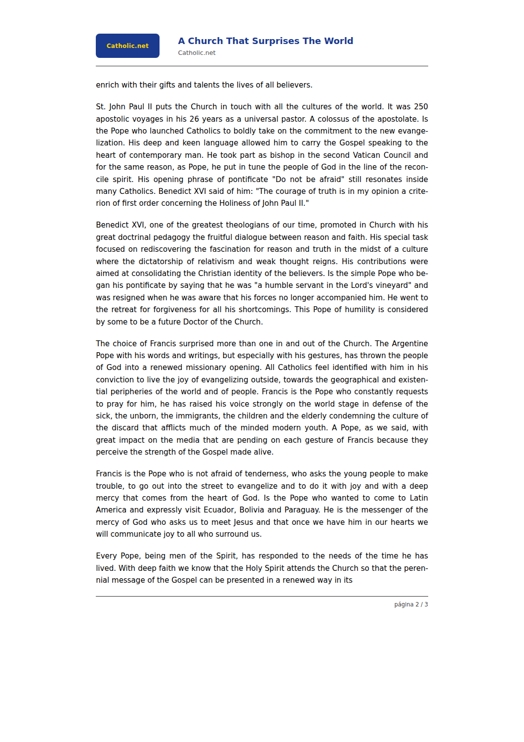Catholic.net
A Church That Surprises The World
Catholic.net
enrich with their gifts and talents the lives of all believers.
St. John Paul II puts the Church in touch with all the cultures of the world. It was 250 apostolic voyages in his 26 years as a universal pastor. A colossus of the apostolate. Is the Pope who launched Catholics to boldly take on the commitment to the new evangelization. His deep and keen language allowed him to carry the Gospel speaking to the heart of contemporary man. He took part as bishop in the second Vatican Council and for the same reason, as Pope, he put in tune the people of God in the line of the reconcile spirit. His opening phrase of pontificate "Do not be afraid" still resonates inside many Catholics. Benedict XVI said of him: "The courage of truth is in my opinion a criterion of first order concerning the Holiness of John Paul II."
Benedict XVI, one of the greatest theologians of our time, promoted in Church with his great doctrinal pedagogy the fruitful dialogue between reason and faith. His special task focused on rediscovering the fascination for reason and truth in the midst of a culture where the dictatorship of relativism and weak thought reigns. His contributions were aimed at consolidating the Christian identity of the believers. Is the simple Pope who began his pontificate by saying that he was "a humble servant in the Lord's vineyard" and was resigned when he was aware that his forces no longer accompanied him. He went to the retreat for forgiveness for all his shortcomings. This Pope of humility is considered by some to be a future Doctor of the Church.
The choice of Francis surprised more than one in and out of the Church. The Argentine Pope with his words and writings, but especially with his gestures, has thrown the people of God into a renewed missionary opening. All Catholics feel identified with him in his conviction to live the joy of evangelizing outside, towards the geographical and existential peripheries of the world and of people. Francis is the Pope who constantly requests to pray for him, he has raised his voice strongly on the world stage in defense of the sick, the unborn, the immigrants, the children and the elderly condemning the culture of the discard that afflicts much of the minded modern youth. A Pope, as we said, with great impact on the media that are pending on each gesture of Francis because they perceive the strength of the Gospel made alive.
Francis is the Pope who is not afraid of tenderness, who asks the young people to make trouble, to go out into the street to evangelize and to do it with joy and with a deep mercy that comes from the heart of God. Is the Pope who wanted to come to Latin America and expressly visit Ecuador, Bolivia and Paraguay. He is the messenger of the mercy of God who asks us to meet Jesus and that once we have him in our hearts we will communicate joy to all who surround us.
Every Pope, being men of the Spirit, has responded to the needs of the time he has lived. With deep faith we know that the Holy Spirit attends the Church so that the perennial message of the Gospel can be presented in a renewed way in its
página 2 / 3